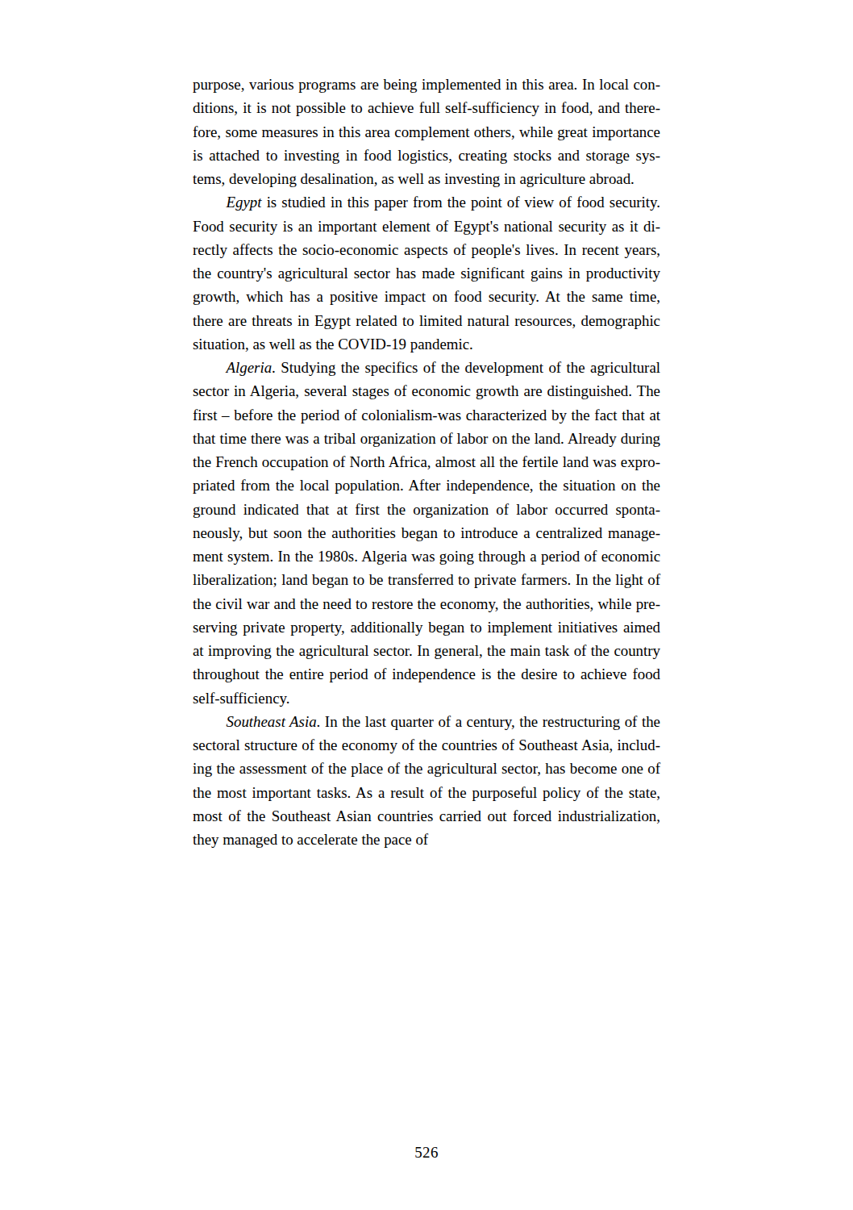purpose, various programs are being implemented in this area. In local conditions, it is not possible to achieve full self-sufficiency in food, and therefore, some measures in this area complement others, while great importance is attached to investing in food logistics, creating stocks and storage systems, developing desalination, as well as investing in agriculture abroad.
Egypt is studied in this paper from the point of view of food security. Food security is an important element of Egypt's national security as it directly affects the socio-economic aspects of people's lives. In recent years, the country's agricultural sector has made significant gains in productivity growth, which has a positive impact on food security. At the same time, there are threats in Egypt related to limited natural resources, demographic situation, as well as the COVID-19 pandemic.
Algeria. Studying the specifics of the development of the agricultural sector in Algeria, several stages of economic growth are distinguished. The first – before the period of colonialism-was characterized by the fact that at that time there was a tribal organization of labor on the land. Already during the French occupation of North Africa, almost all the fertile land was expropriated from the local population. After independence, the situation on the ground indicated that at first the organization of labor occurred spontaneously, but soon the authorities began to introduce a centralized management system. In the 1980s. Algeria was going through a period of economic liberalization; land began to be transferred to private farmers. In the light of the civil war and the need to restore the economy, the authorities, while preserving private property, additionally began to implement initiatives aimed at improving the agricultural sector. In general, the main task of the country throughout the entire period of independence is the desire to achieve food self-sufficiency.
Southeast Asia. In the last quarter of a century, the restructuring of the sectoral structure of the economy of the countries of Southeast Asia, including the assessment of the place of the agricultural sector, has become one of the most important tasks. As a result of the purposeful policy of the state, most of the Southeast Asian countries carried out forced industrialization, they managed to accelerate the pace of
526